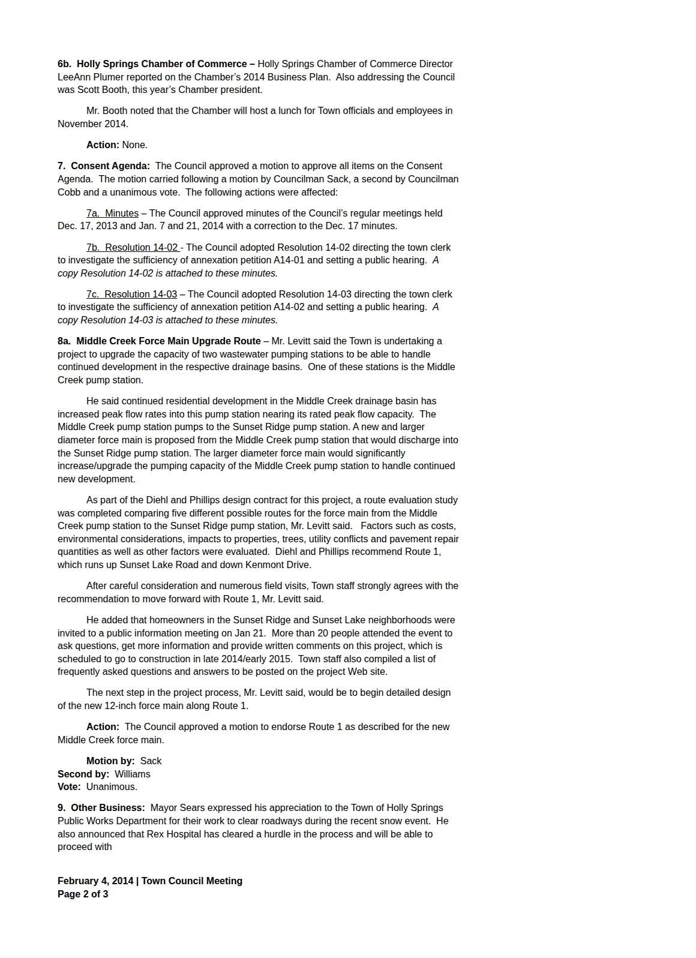6b. Holly Springs Chamber of Commerce – Holly Springs Chamber of Commerce Director LeeAnn Plumer reported on the Chamber’s 2014 Business Plan. Also addressing the Council was Scott Booth, this year’s Chamber president.
Mr. Booth noted that the Chamber will host a lunch for Town officials and employees in November 2014.
Action: None.
7. Consent Agenda: The Council approved a motion to approve all items on the Consent Agenda. The motion carried following a motion by Councilman Sack, a second by Councilman Cobb and a unanimous vote. The following actions were affected:
7a. Minutes – The Council approved minutes of the Council’s regular meetings held Dec. 17, 2013 and Jan. 7 and 21, 2014 with a correction to the Dec. 17 minutes.
7b. Resolution 14-02 - The Council adopted Resolution 14-02 directing the town clerk to investigate the sufficiency of annexation petition A14-01 and setting a public hearing. A copy Resolution 14-02 is attached to these minutes.
7c. Resolution 14-03 – The Council adopted Resolution 14-03 directing the town clerk to investigate the sufficiency of annexation petition A14-02 and setting a public hearing. A copy Resolution 14-03 is attached to these minutes.
8a. Middle Creek Force Main Upgrade Route – Mr. Levitt said the Town is undertaking a project to upgrade the capacity of two wastewater pumping stations to be able to handle continued development in the respective drainage basins. One of these stations is the Middle Creek pump station.
He said continued residential development in the Middle Creek drainage basin has increased peak flow rates into this pump station nearing its rated peak flow capacity. The Middle Creek pump station pumps to the Sunset Ridge pump station. A new and larger diameter force main is proposed from the Middle Creek pump station that would discharge into the Sunset Ridge pump station. The larger diameter force main would significantly increase/upgrade the pumping capacity of the Middle Creek pump station to handle continued new development.
As part of the Diehl and Phillips design contract for this project, a route evaluation study was completed comparing five different possible routes for the force main from the Middle Creek pump station to the Sunset Ridge pump station, Mr. Levitt said. Factors such as costs, environmental considerations, impacts to properties, trees, utility conflicts and pavement repair quantities as well as other factors were evaluated. Diehl and Phillips recommend Route 1, which runs up Sunset Lake Road and down Kenmont Drive.
After careful consideration and numerous field visits, Town staff strongly agrees with the recommendation to move forward with Route 1, Mr. Levitt said.
He added that homeowners in the Sunset Ridge and Sunset Lake neighborhoods were invited to a public information meeting on Jan 21. More than 20 people attended the event to ask questions, get more information and provide written comments on this project, which is scheduled to go to construction in late 2014/early 2015. Town staff also compiled a list of frequently asked questions and answers to be posted on the project Web site.
The next step in the project process, Mr. Levitt said, would be to begin detailed design of the new 12-inch force main along Route 1.
Action: The Council approved a motion to endorse Route 1 as described for the new Middle Creek force main.
Motion by: Sack
Second by: Williams
Vote: Unanimous.
9. Other Business: Mayor Sears expressed his appreciation to the Town of Holly Springs Public Works Department for their work to clear roadways during the recent snow event. He also announced that Rex Hospital has cleared a hurdle in the process and will be able to proceed with
February 4, 2014 | Town Council Meeting
Page 2 of 3